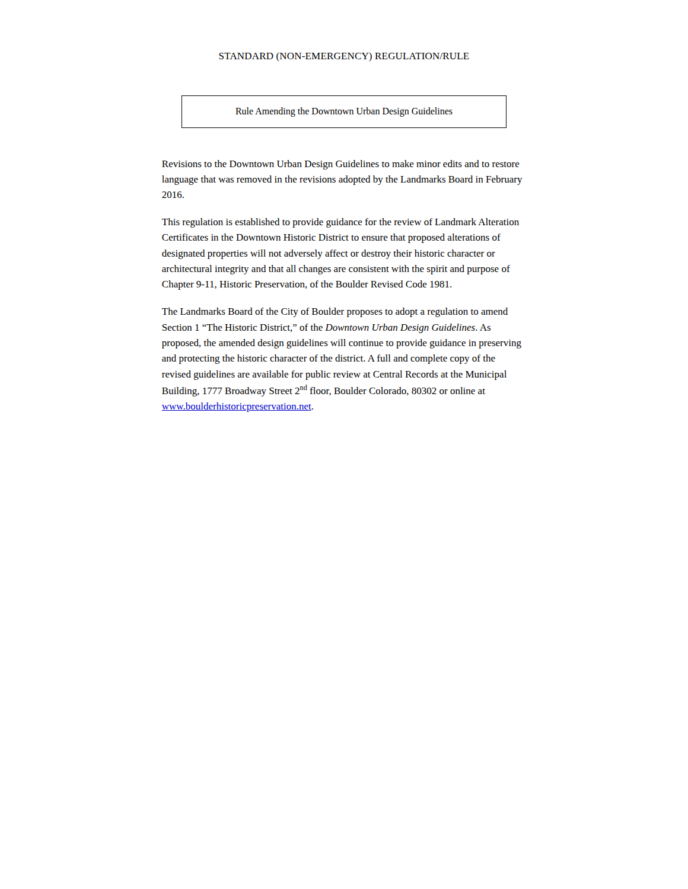STANDARD (NON-EMERGENCY) REGULATION/RULE
Rule Amending the Downtown Urban Design Guidelines
Revisions to the Downtown Urban Design Guidelines to make minor edits and to restore language that was removed in the revisions adopted by the Landmarks Board in February 2016.
This regulation is established to provide guidance for the review of Landmark Alteration Certificates in the Downtown Historic District to ensure that proposed alterations of designated properties will not adversely affect or destroy their historic character or architectural integrity and that all changes are consistent with the spirit and purpose of Chapter 9-11, Historic Preservation, of the Boulder Revised Code 1981.
The Landmarks Board of the City of Boulder proposes to adopt a regulation to amend Section 1 “The Historic District,” of the Downtown Urban Design Guidelines. As proposed, the amended design guidelines will continue to provide guidance in preserving and protecting the historic character of the district. A full and complete copy of the revised guidelines are available for public review at Central Records at the Municipal Building, 1777 Broadway Street 2nd floor, Boulder Colorado, 80302 or online at www.boulderhistoricpreservation.net.